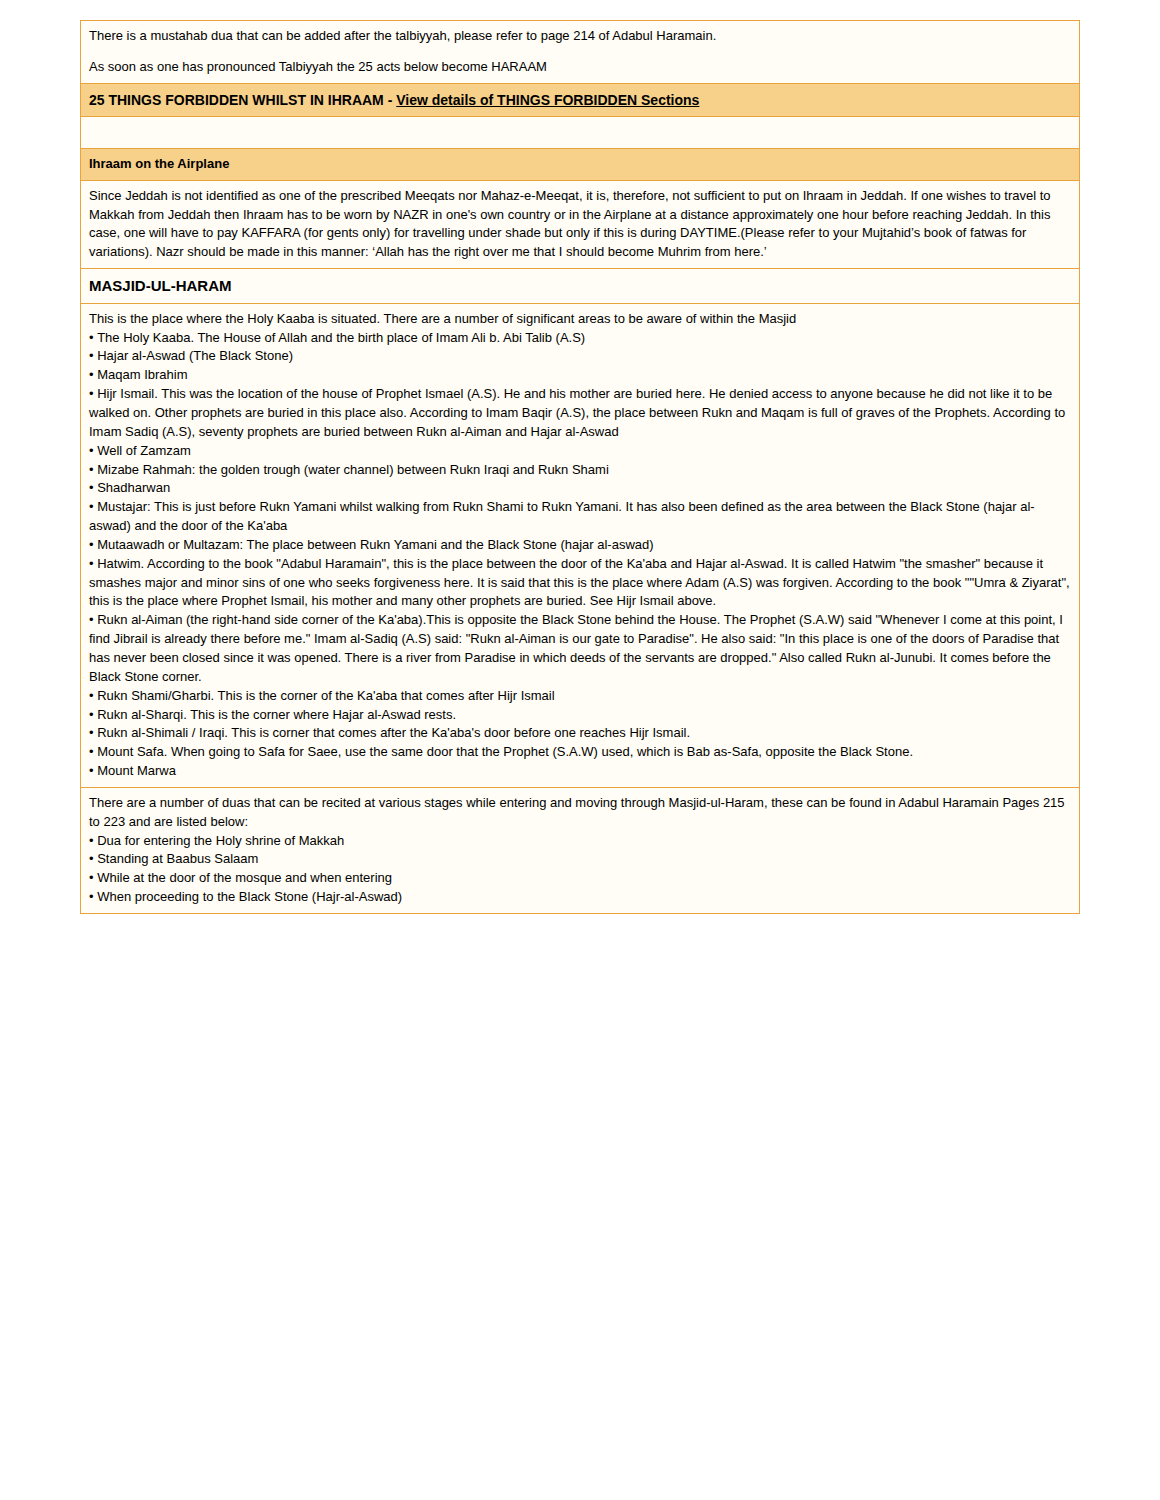| There is a mustahab dua that can be added after the talbiyyah, please refer to page 214 of Adabul Haramain. As soon as one has pronounced Talbiyyah the 25 acts below become HARAAM |
| 25 THINGS FORBIDDEN WHILST IN IHRAAM - View details of THINGS FORBIDDEN Sections |
| Ihraam on the Airplane |
| Since Jeddah is not identified as one of the prescribed Meeqats nor Mahaz-e-Meeqat, it is, therefore, not sufficient to put on Ihraam in Jeddah. If one wishes to travel to Makkah from Jeddah then Ihraam has to be worn by NAZR in one's own country or in the Airplane at a distance approximately one hour before reaching Jeddah. In this case, one will have to pay KAFFARA (for gents only) for travelling under shade but only if this is during DAYTIME.(Please refer to your Mujtahid’s book of fatwas for variations). Nazr should be made in this manner: ‘Allah has the right over me that I should become Muhrim from here.’ |
| MASJID-UL-HARAM |
| This is the place where the Holy Kaaba is situated. There are a number of significant areas to be aware of within the Masjid The Holy Kaaba. The House of Allah and the birth place of Imam Ali b. Abi Talib (A.S) Hajar al-Aswad (The Black Stone) Maqam Ibrahim Hijr Ismail. This was the location of the house of Prophet Ismael (A.S). He and his mother are buried here. He denied access to anyone because he did not like it to be walked on. Other prophets are buried in this place also. According to Imam Baqir (A.S), the place between Rukn and Maqam is full of graves of the Prophets. According to Imam Sadiq (A.S), seventy prophets are buried between Rukn al-Aiman and Hajar al-Aswad Well of Zamzam Mizabe Rahmah: the golden trough (water channel) between Rukn Iraqi and Rukn Shami Shadharwan Mustajar: This is just before Rukn Yamani whilst walking from Rukn Shami to Rukn Yamani. It has also been defined as the area between the Black Stone (hajar al-aswad) and the door of the Ka'aba Mutaawadh or Multazam: The place between Rukn Yamani and the Black Stone (hajar al-aswad) Hatwim. According to the book "Adabul Haramain", this is the place between the door of the Ka'aba and Hajar al-Aswad. It is called Hatwim "the smasher" because it smashes major and minor sins of one who seeks forgiveness here. It is said that this is the place where Adam (A.S) was forgiven. According to the book ""Umra & Ziyarat", this is the place where Prophet Ismail, his mother and many other prophets are buried. See Hijr Ismail above. Rukn al-Aiman (the right-hand side corner of the Ka'aba).This is opposite the Black Stone behind the House. The Prophet (S.A.W) said "Whenever I come at this point, I find Jibrail is already there before me." Imam al-Sadiq (A.S) said: "Rukn al-Aiman is our gate to Paradise". He also said: "In this place is one of the doors of Paradise that has never been closed since it was opened. There is a river from Paradise in which deeds of the servants are dropped." Also called Rukn al-Junubi. It comes before the Black Stone corner. Rukn Shami/Gharbi. This is the corner of the Ka'aba that comes after Hijr Ismail Rukn al-Sharqi. This is the corner where Hajar al-Aswad rests. Rukn al-Shimali / Iraqi. This is corner that comes after the Ka'aba's door before one reaches Hijr Ismail. Mount Safa. When going to Safa for Saee, use the same door that the Prophet (S.A.W) used, which is Bab as-Safa, opposite the Black Stone. Mount Marwa |
| There are a number of duas that can be recited at various stages while entering and moving through Masjid-ul-Haram, these can be found in Adabul Haramain Pages 215 to 223 and are listed below: Dua for entering the Holy shrine of Makkah Standing at Baabus Salaam While at the door of the mosque and when entering When proceeding to the Black Stone (Hajr-al-Aswad) |